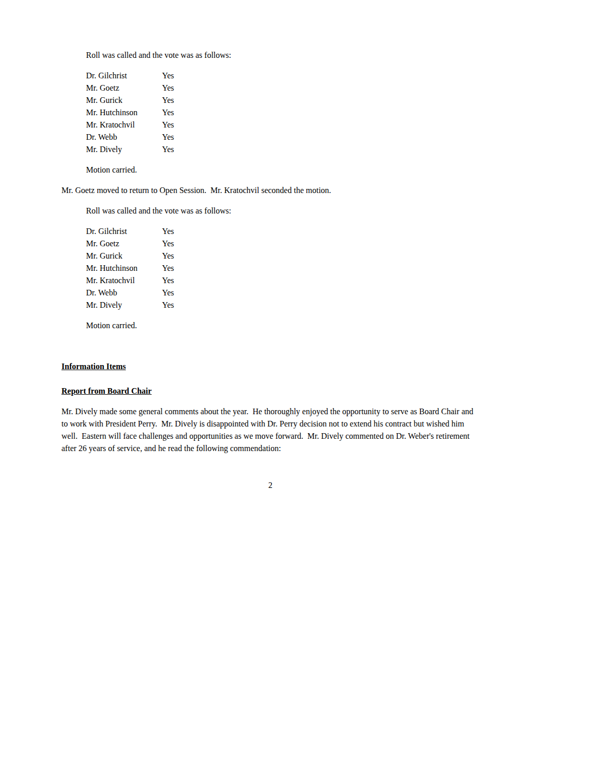Roll was called and the vote was as follows:
| Dr. Gilchrist | Yes |
| Mr. Goetz | Yes |
| Mr. Gurick | Yes |
| Mr. Hutchinson | Yes |
| Mr. Kratochvil | Yes |
| Dr. Webb | Yes |
| Mr. Dively | Yes |
Motion carried.
Mr. Goetz moved to return to Open Session. Mr. Kratochvil seconded the motion.
Roll was called and the vote was as follows:
| Dr. Gilchrist | Yes |
| Mr. Goetz | Yes |
| Mr. Gurick | Yes |
| Mr. Hutchinson | Yes |
| Mr. Kratochvil | Yes |
| Dr. Webb | Yes |
| Mr. Dively | Yes |
Motion carried.
Information Items
Report from Board Chair
Mr. Dively made some general comments about the year. He thoroughly enjoyed the opportunity to serve as Board Chair and to work with President Perry. Mr. Dively is disappointed with Dr. Perry decision not to extend his contract but wished him well. Eastern will face challenges and opportunities as we move forward. Mr. Dively commented on Dr. Weber's retirement after 26 years of service, and he read the following commendation:
2